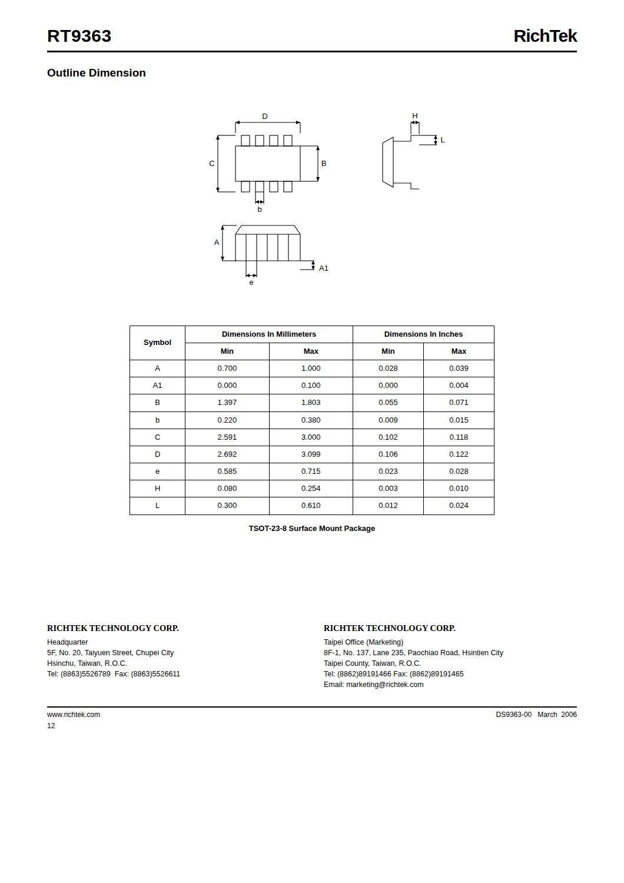RT9363
RichTek
Outline Dimension
D C B b H L A A1 e
| Symbol | Dimensions In Millimeters | Dimensions In Inches |
| --- | --- | --- |
| Min | Max | Min | Max |
| A | 0.700 | 1.000 | 0.028 | 0.039 |
| A1 | 0.000 | 0.100 | 0.000 | 0.004 |
| B | 1.397 | 1.803 | 0.055 | 0.071 |
| b | 0.220 | 0.380 | 0.009 | 0.015 |
| C | 2.591 | 3.000 | 0.102 | 0.118 |
| D | 2.692 | 3.099 | 0.106 | 0.122 |
| e | 0.585 | 0.715 | 0.023 | 0.028 |
| H | 0.080 | 0.254 | 0.003 | 0.010 |
| L | 0.300 | 0.610 | 0.012 | 0.024 |
TSOT-23-8 Surface Mount Package
RICHTEK TECHNOLOGY CORP.
Headquarter
5F, No. 20, Taiyuen Street, Chupei City
Hsinchu, Taiwan, R.O.C.
Tel: (8863)5526789 Fax: (8863)5526611
RICHTEK TECHNOLOGY CORP.
Taipei Office (Marketing)
8F-1, No. 137, Lane 235, Paochiao Road, Hsintien City
Taipei County, Taiwan, R.O.C.
Tel: (8862)89191466 Fax: (8862)89191465
Email: marketing@richtek.com
www.richtek.com
12
DS9363-00 March 2006